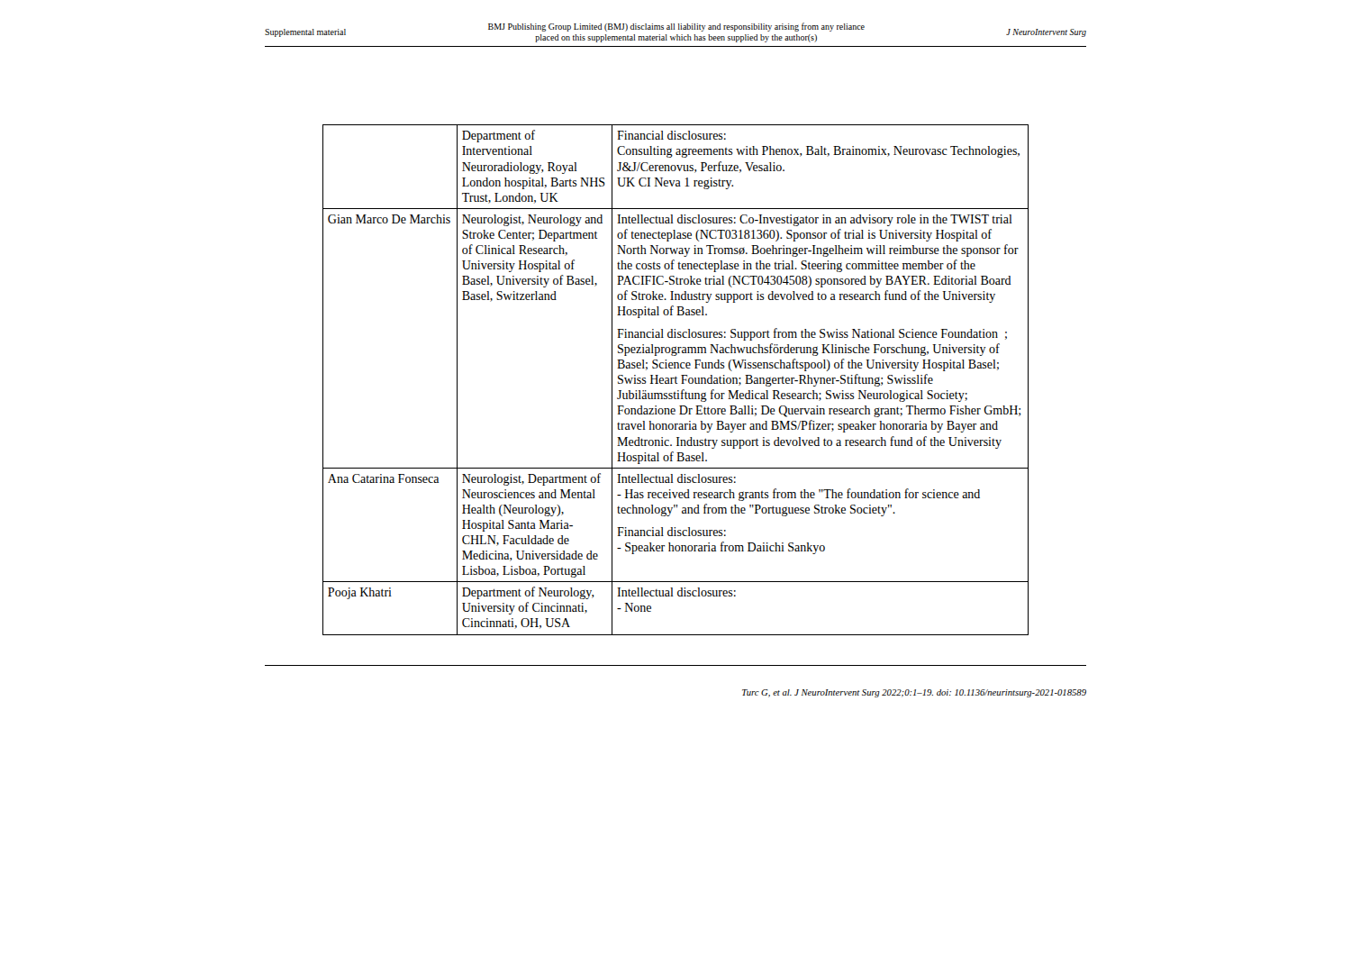Supplemental material
BMJ Publishing Group Limited (BMJ) disclaims all liability and responsibility arising from any reliance
placed on this supplemental material which has been supplied by the author(s)
J NeuroIntervent Surg
| | Department of Interventional Neuroradiology, Royal London hospital, Barts NHS Trust, London, UK | Financial disclosures: Consulting agreements with Phenox, Balt, Brainomix, Neurovasc Technologies, J&J/Cerenovus, Perfuze, Vesalio. UK CI Neva 1 registry. |
| Gian Marco De Marchis | Neurologist, Neurology and Stroke Center; Department of Clinical Research, University Hospital of Basel, University of Basel, Basel, Switzerland | Intellectual disclosures: Co-Investigator in an advisory role in the TWIST trial of tenecteplase (NCT03181360). Sponsor of trial is University Hospital of North Norway in Tromsø. Boehringer-Ingelheim will reimburse the sponsor for the costs of tenecteplase in the trial. Steering committee member of the PACIFIC-Stroke trial (NCT04304508) sponsored by BAYER. Editorial Board of Stroke. Industry support is devolved to a research fund of the University Hospital of Basel. Financial disclosures: Support from the Swiss National Science Foundation ; Spezialprogramm Nachwuchsförderung Klinische Forschung, University of Basel; Science Funds (Wissenschaftspool) of the University Hospital Basel; Swiss Heart Foundation; Bangerter-Rhyner-Stiftung; Swisslife Jubiläumsstiftung for Medical Research; Swiss Neurological Society; Fondazione Dr Ettore Balli; De Quervain research grant; Thermo Fisher GmbH; travel honoraria by Bayer and BMS/Pfizer; speaker honoraria by Bayer and Medtronic. Industry support is devolved to a research fund of the University Hospital of Basel. |
| Ana Catarina Fonseca | Neurologist, Department of Neurosciences and Mental Health (Neurology), Hospital Santa Maria-CHLN, Faculdade de Medicina, Universidade de Lisboa, Lisboa, Portugal | Intellectual disclosures: - Has received research grants from the "The foundation for science and technology" and from the "Portuguese Stroke Society". Financial disclosures: - Speaker honoraria from Daiichi Sankyo |
| Pooja Khatri | Department of Neurology, University of Cincinnati, Cincinnati, OH, USA | Intellectual disclosures: - None |
Turc G, et al. J NeuroIntervent Surg 2022;0:1–19. doi: 10.1136/neurintsurg-2021-018589